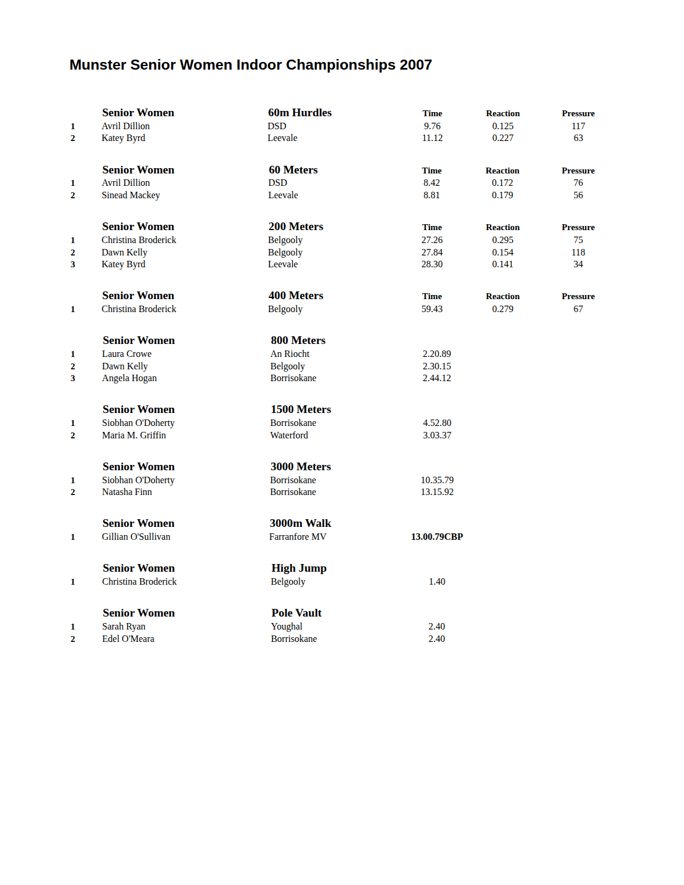Munster Senior Women Indoor Championships 2007
| | Senior Women | 60m Hurdles | Time | Reaction | Pressure |
| --- | --- | --- | --- | --- | --- |
| 1 | Avril Dillion | DSD | 9.76 | 0.125 | 117 |
| 2 | Katey Byrd | Leevale | 11.12 | 0.227 | 63 |
| | Senior Women | 60 Meters | Time | Reaction | Pressure |
| --- | --- | --- | --- | --- | --- |
| 1 | Avril Dillion | DSD | 8.42 | 0.172 | 76 |
| 2 | Sinead Mackey | Leevale | 8.81 | 0.179 | 56 |
| | Senior Women | 200 Meters | Time | Reaction | Pressure |
| --- | --- | --- | --- | --- | --- |
| 1 | Christina Broderick | Belgooly | 27.26 | 0.295 | 75 |
| 2 | Dawn Kelly | Belgooly | 27.84 | 0.154 | 118 |
| 3 | Katey Byrd | Leevale | 28.30 | 0.141 | 34 |
| | Senior Women | 400 Meters | Time | Reaction | Pressure |
| --- | --- | --- | --- | --- | --- |
| 1 | Christina Broderick | Belgooly | 59.43 | 0.279 | 67 |
| | Senior Women | 800 Meters | | | |
| --- | --- | --- | --- | --- | --- |
| 1 | Laura Crowe | An Riocht | 2.20.89 | | |
| 2 | Dawn Kelly | Belgooly | 2.30.15 | | |
| 3 | Angela Hogan | Borrisokane | 2.44.12 | | |
| | Senior Women | 1500 Meters | | | |
| --- | --- | --- | --- | --- | --- |
| 1 | Siobhan O'Doherty | Borrisokane | 4.52.80 | | |
| 2 | Maria M. Griffin | Waterford | 3.03.37 | | |
| | Senior Women | 3000 Meters | | | |
| --- | --- | --- | --- | --- | --- |
| 1 | Siobhan O'Doherty | Borrisokane | 10.35.79 | | |
| 2 | Natasha Finn | Borrisokane | 13.15.92 | | |
| | Senior Women | 3000m Walk | | | |
| --- | --- | --- | --- | --- | --- |
| 1 | Gillian O'Sullivan | Farranfore MV | 13.00.79CBP | | |
| | Senior Women | High Jump | | | |
| --- | --- | --- | --- | --- | --- |
| 1 | Christina Broderick | Belgooly | 1.40 | | |
| | Senior Women | Pole Vault | | | |
| --- | --- | --- | --- | --- | --- |
| 1 | Sarah Ryan | Youghal | 2.40 | | |
| 2 | Edel O'Meara | Borrisokane | 2.40 | | |